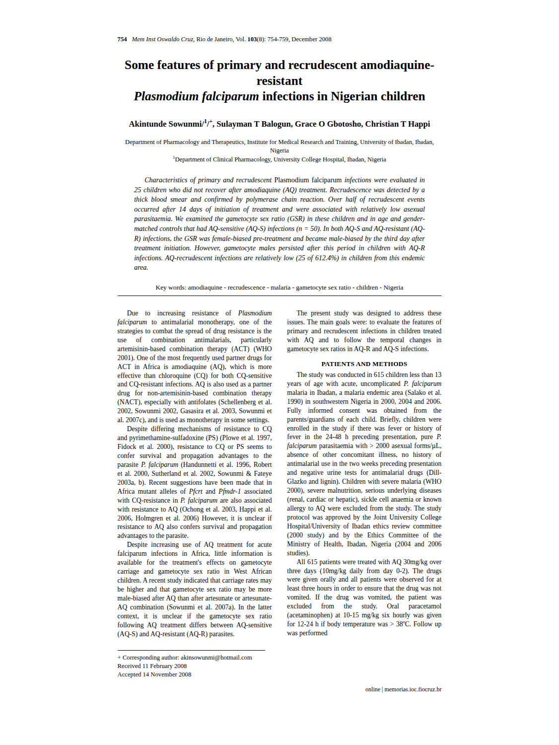754 Mem Inst Oswaldo Cruz, Rio de Janeiro, Vol. 103(8): 754-759, December 2008
Some features of primary and recrudescent amodiaquine-resistant
Plasmodium falciparum infections in Nigerian children
Akintunde Sowunmi/1/+, Sulayman T Balogun, Grace O Gbotosho, Christian T Happi
Department of Pharmacology and Therapeutics, Institute for Medical Research and Training, University of Ibadan, Ibadan, Nigeria
1Department of Clinical Pharmacology, University College Hospital, Ibadan, Nigeria
Characteristics of primary and recrudescent Plasmodium falciparum infections were evaluated in 25 children who did not recover after amodiaquine (AQ) treatment. Recrudescence was detected by a thick blood smear and confirmed by polymerase chain reaction. Over half of recrudescent events occurred after 14 days of initiation of treatment and were associated with relatively low asexual parasitaemia. We examined the gametocyte sex ratio (GSR) in these children and in age and gender-matched controls that had AQ-sensitive (AQ-S) infections (n = 50). In both AQ-S and AQ-resistant (AQ-R) infections, the GSR was female-biased pre-treatment and became male-biased by the third day after treatment initiation. However, gametocyte males persisted after this period in children with AQ-R infections. AQ-recrudescent infections are relatively low (25 of 612.4%) in children from this endemic area.
Key words: amodiaquine - recrudescence - malaria - gametocyte sex ratio - children - Nigeria
Due to increasing resistance of Plasmodium falciparum to antimalarial monotherapy, one of the strategies to combat the spread of drug resistance is the use of combination antimalarials, particularly artemisinin-based combination therapy (ACT) (WHO 2001). One of the most frequently used partner drugs for ACT in Africa is amodiaquine (AQ), which is more effective than chloroquine (CQ) for both CQ-sensitive and CQ-resistant infections. AQ is also used as a partner drug for non-artemisinin-based combination therapy (NACT), especially with antifolates (Schellenberg et al. 2002, Sowunmi 2002, Gasasira et al. 2003, Sowunmi et al. 2007c), and is used as monotherapy in some settings.
Despite differing mechanisms of resistance to CQ and pyrimethamine-sulfadoxine (PS) (Plowe et al. 1997, Fidock et al. 2000), resistance to CQ or PS seems to confer survival and propagation advantages to the parasite P. falciparum (Handunnetti et al. 1996, Robert et al. 2000, Sutherland et al. 2002, Sowunmi & Fateye 2003a, b). Recent suggestions have been made that in Africa mutant alleles of Pfcrt and Pfmdr-1 associated with CQ-resistance in P. falciparum are also associated with resistance to AQ (Ochong et al. 2003, Happi et al. 2006, Holmgren et al. 2006) However, it is unclear if resistance to AQ also confers survival and propagation advantages to the parasite.
Despite increasing use of AQ treatment for acute falciparum infections in Africa, little information is available for the treatment's effects on gametocyte carriage and gametocyte sex ratio in West African children. A recent study indicated that carriage rates may be higher and that gametocyte sex ratio may be more male-biased after AQ than after artesunate or artesunate-AQ combination (Sowunmi et al. 2007a). In the latter context, it is unclear if the gametocyte sex ratio following AQ treatment differs between AQ-sensitive (AQ-S) and AQ-resistant (AQ-R) parasites.
The present study was designed to address these issues. The main goals were: to evaluate the features of primary and recrudescent infections in children treated with AQ and to follow the temporal changes in gametocyte sex ratios in AQ-R and AQ-S infections.
Patients and Methods
The study was conducted in 615 children less than 13 years of age with acute, uncomplicated P. falciparum malaria in Ibadan, a malaria endemic area (Salako et al. 1990) in southwestern Nigeria in 2000, 2004 and 2006. Fully informed consent was obtained from the parents/guardians of each child. Briefly, children were enrolled in the study if there was fever or history of fever in the 24-48 h preceding presentation, pure P. falciparum parasitaemia with > 2000 asexual forms/µL, absence of other concomitant illness, no history of antimalarial use in the two weeks preceding presentation and negative urine tests for antimalarial drugs (Dill-Glazko and lignin). Children with severe malaria (WHO 2000), severe malnutrition, serious underlying diseases (renal, cardiac or hepatic), sickle cell anaemia or known allergy to AQ were excluded from the study. The study protocol was approved by the Joint University College Hospital/University of Ibadan ethics review committee (2000 study) and by the Ethics Committee of the Ministry of Health, Ibadan, Nigeria (2004 and 2006 studies).
All 615 patients were treated with AQ 30mg/kg over three days (10mg/kg daily from day 0-2). The drugs were given orally and all patients were observed for at least three hours in order to ensure that the drug was not vomited. If the drug was vomited, the patient was excluded from the study. Oral paracetamol (acetaminophen) at 10-15 mg/kg six hourly was given for 12-24 h if body temperature was > 38ºC. Follow up was performed
+ Corresponding author: akinsowunmi@hotmail.com
Received 11 February 2008
Accepted 14 November 2008
online | memorias.ioc.fiocruz.br